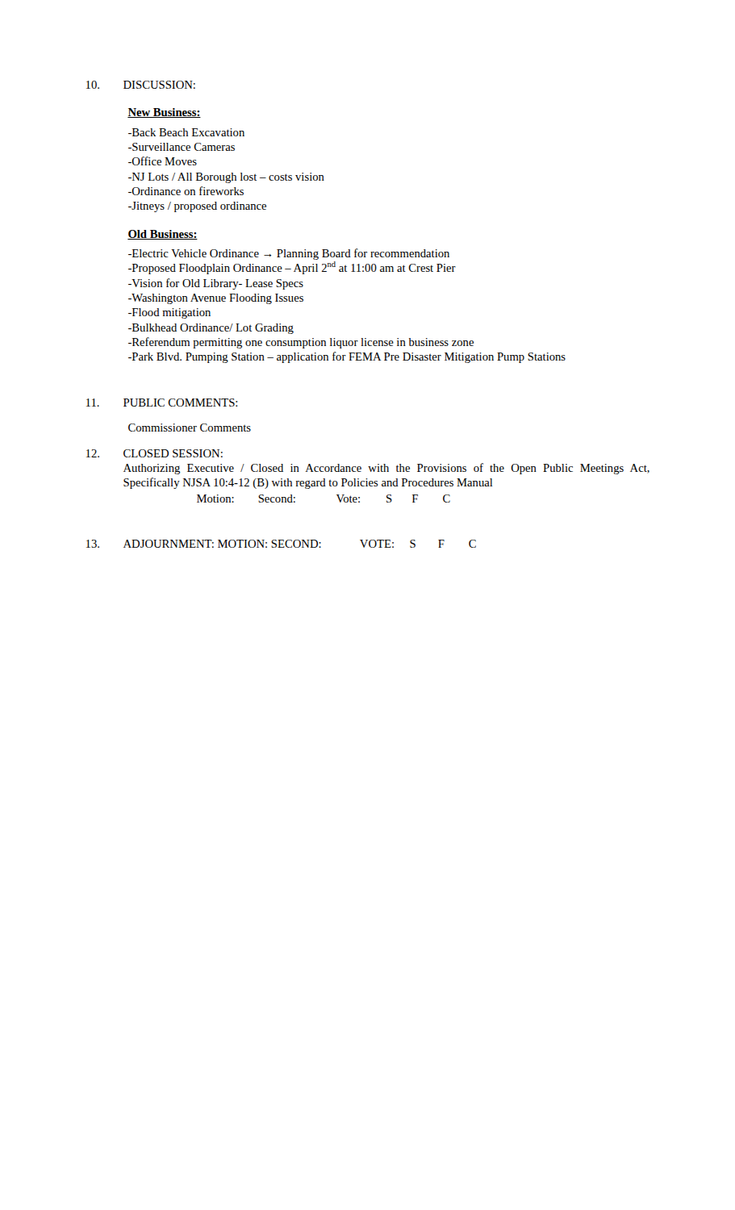10.
DISCUSSION:
New Business:
-Back Beach Excavation
-Surveillance Cameras
-Office Moves
-NJ Lots / All Borough lost – costs vision
-Ordinance on fireworks
-Jitneys / proposed ordinance
Old Business:
-Electric Vehicle Ordinance → Planning Board for recommendation
-Proposed Floodplain Ordinance – April 2nd at 11:00 am at Crest Pier
-Vision for Old Library- Lease Specs
-Washington Avenue Flooding Issues
-Flood mitigation
-Bulkhead Ordinance/ Lot Grading
-Referendum permitting one consumption liquor license in business zone
-Park Blvd. Pumping Station – application for FEMA Pre Disaster Mitigation Pump Stations
11.
PUBLIC COMMENTS:
Commissioner Comments
12.
CLOSED SESSION:
Authorizing Executive / Closed in Accordance with the Provisions of the Open Public Meetings Act, Specifically NJSA 10:4-12 (B) with regard to Policies and Procedures Manual
Motion: Second: Vote: SFC
13.
ADJOURNMENT: MOTION: SECOND: VOTE: SFC